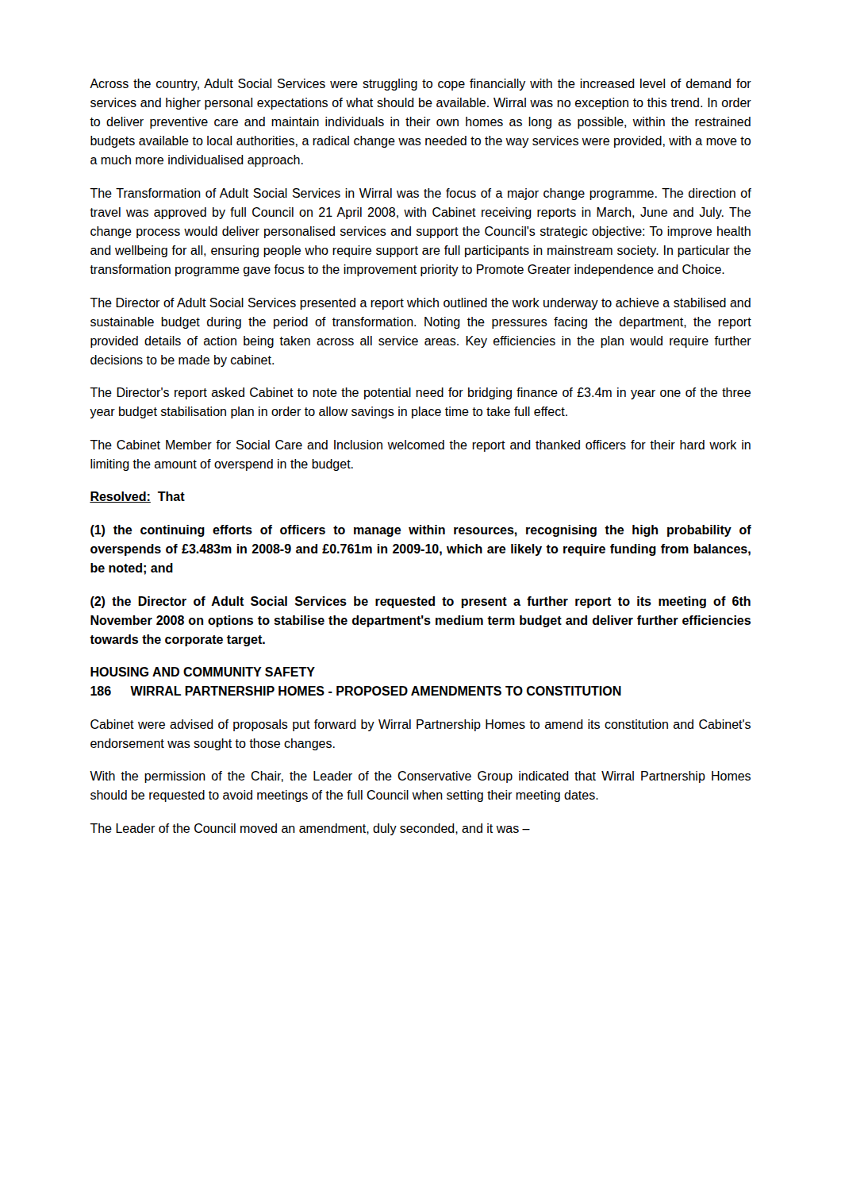Across the country, Adult Social Services were struggling to cope financially with the increased level of demand for services and higher personal expectations of what should be available. Wirral was no exception to this trend. In order to deliver preventive care and maintain individuals in their own homes as long as possible, within the restrained budgets available to local authorities, a radical change was needed to the way services were provided, with a move to a much more individualised approach.
The Transformation of Adult Social Services in Wirral was the focus of a major change programme. The direction of travel was approved by full Council on 21 April 2008, with Cabinet receiving reports in March, June and July. The change process would deliver personalised services and support the Council's strategic objective: To improve health and wellbeing for all, ensuring people who require support are full participants in mainstream society. In particular the transformation programme gave focus to the improvement priority to Promote Greater independence and Choice.
The Director of Adult Social Services presented a report which outlined the work underway to achieve a stabilised and sustainable budget during the period of transformation. Noting the pressures facing the department, the report provided details of action being taken across all service areas. Key efficiencies in the plan would require further decisions to be made by cabinet.
The Director's report asked Cabinet to note the potential need for bridging finance of £3.4m in year one of the three year budget stabilisation plan in order to allow savings in place time to take full effect.
The Cabinet Member for Social Care and Inclusion welcomed the report and thanked officers for their hard work in limiting the amount of overspend in the budget.
Resolved: That
(1) the continuing efforts of officers to manage within resources, recognising the high probability of overspends of £3.483m in 2008-9 and £0.761m in 2009-10, which are likely to require funding from balances, be noted; and
(2) the Director of Adult Social Services be requested to present a further report to its meeting of 6th November 2008 on options to stabilise the department's medium term budget and deliver further efficiencies towards the corporate target.
HOUSING AND COMMUNITY SAFETY
186
WIRRAL PARTNERSHIP HOMES - PROPOSED AMENDMENTS TO CONSTITUTION
Cabinet were advised of proposals put forward by Wirral Partnership Homes to amend its constitution and Cabinet's endorsement was sought to those changes.
With the permission of the Chair, the Leader of the Conservative Group indicated that Wirral Partnership Homes should be requested to avoid meetings of the full Council when setting their meeting dates.
The Leader of the Council moved an amendment, duly seconded, and it was –